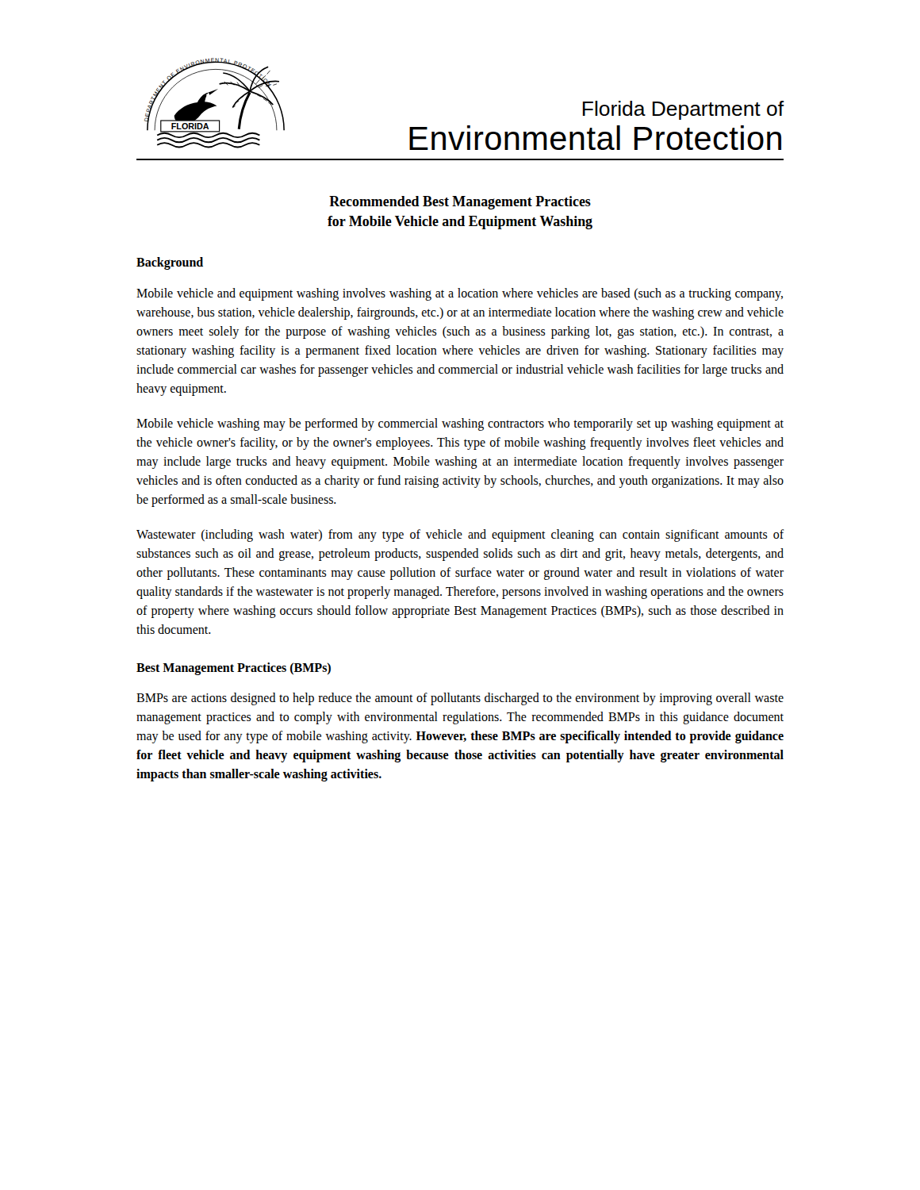DEPARTMENT OF ENVIRONMENTAL PROTECTION FLORIDA
Florida Department of
Environmental Protection
Recommended Best Management Practices
for Mobile Vehicle and Equipment Washing
Background
Mobile vehicle and equipment washing involves washing at a location where vehicles are based (such as a trucking company, warehouse, bus station, vehicle dealership, fairgrounds, etc.) or at an intermediate location where the washing crew and vehicle owners meet solely for the purpose of washing vehicles (such as a business parking lot, gas station, etc.). In contrast, a stationary washing facility is a permanent fixed location where vehicles are driven for washing. Stationary facilities may include commercial car washes for passenger vehicles and commercial or industrial vehicle wash facilities for large trucks and heavy equipment.
Mobile vehicle washing may be performed by commercial washing contractors who temporarily set up washing equipment at the vehicle owner's facility, or by the owner's employees. This type of mobile washing frequently involves fleet vehicles and may include large trucks and heavy equipment. Mobile washing at an intermediate location frequently involves passenger vehicles and is often conducted as a charity or fund raising activity by schools, churches, and youth organizations. It may also be performed as a small-scale business.
Wastewater (including wash water) from any type of vehicle and equipment cleaning can contain significant amounts of substances such as oil and grease, petroleum products, suspended solids such as dirt and grit, heavy metals, detergents, and other pollutants. These contaminants may cause pollution of surface water or ground water and result in violations of water quality standards if the wastewater is not properly managed. Therefore, persons involved in washing operations and the owners of property where washing occurs should follow appropriate Best Management Practices (BMPs), such as those described in this document.
Best Management Practices (BMPs)
BMPs are actions designed to help reduce the amount of pollutants discharged to the environment by improving overall waste management practices and to comply with environmental regulations. The recommended BMPs in this guidance document may be used for any type of mobile washing activity. However, these BMPs are specifically intended to provide guidance for fleet vehicle and heavy equipment washing because those activities can potentially have greater environmental impacts than smaller-scale washing activities.